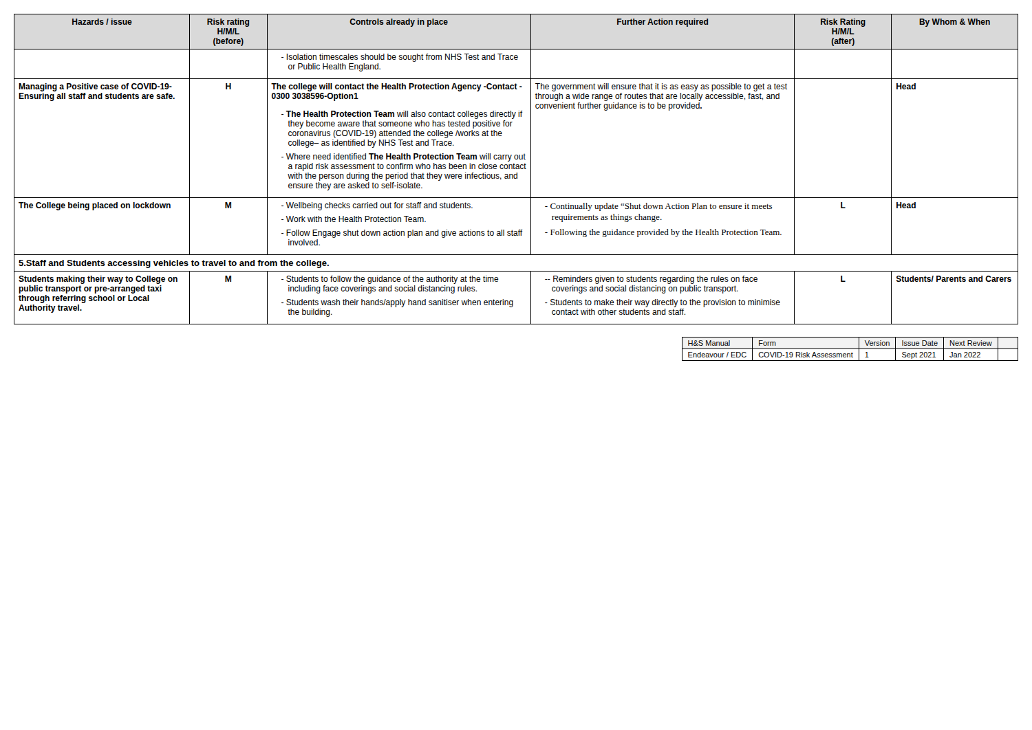| Hazards / issue | Risk rating H/M/L (before) | Controls already in place | Further Action required | Risk Rating H/M/L (after) | By Whom & When |
| --- | --- | --- | --- | --- | --- |
| | | Isolation timescales should be sought from NHS Test and Trace or Public Health England. | | | |
| Managing a Positive case of COVID-19-Ensuring all staff and students are safe. | H | The college will contact the Health Protection Agency -Contact - 0300 3038596-Option1 The Health Protection Team will also contact colleges directly if they become aware that someone who has tested positive for coronavirus (COVID-19) attended the college /works at the college– as identified by NHS Test and Trace. Where need identified The Health Protection Team will carry out a rapid risk assessment to confirm who has been in close contact with the person during the period that they were infectious, and ensure they are asked to self-isolate. | The government will ensure that it is as easy as possible to get a test through a wide range of routes that are locally accessible, fast, and convenient further guidance is to be provided . | | Head |
| The College being placed on lockdown | M | Wellbeing checks carried out for staff and students. Work with the Health Protection Team. Follow Engage shut down action plan and give actions to all staff involved. | Continually update “Shut down Action Plan to ensure it meets requirements as things change. Following the guidance provided by the Health Protection Team. | L | Head |
| 5.Staff and Students accessing vehicles to travel to and from the college. |
| Students making their way to College on public transport or pre-arranged taxi through referring school or Local Authority travel. | M | Students to follow the guidance of the authority at the time including face coverings and social distancing rules. Students wash their hands/apply hand sanitiser when entering the building. | Reminders given to students regarding the rules on face coverings and social distancing on public transport. Students to make their way directly to the provision to minimise contact with other students and staff. | L | Students/ Parents and Carers |
| H&S Manual | Form | Version | Issue Date | Next Review | |
| Endeavour / EDC | COVID-19 Risk Assessment | 1 | Sept 2021 | Jan 2022 | |